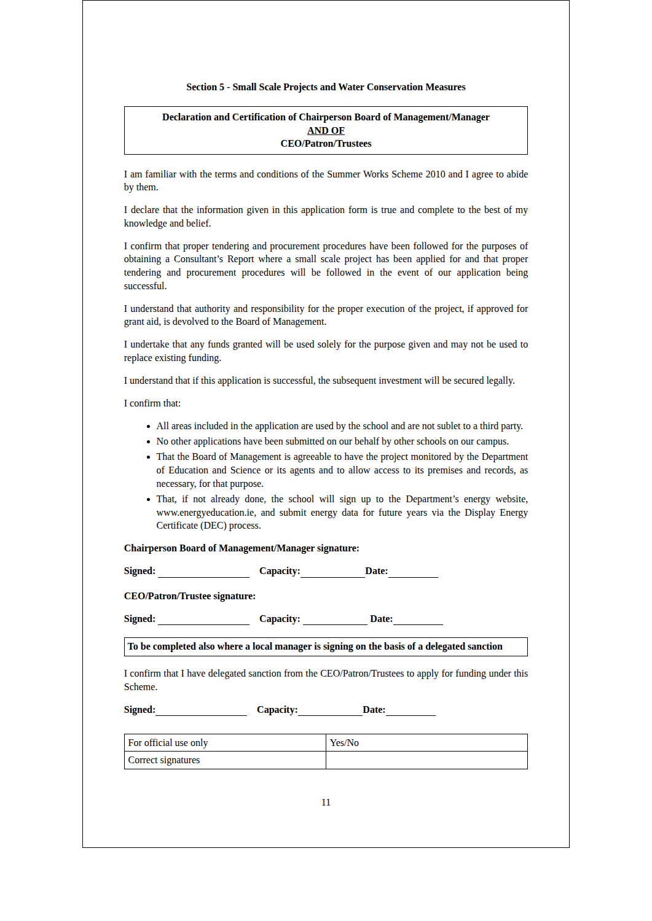Section 5 - Small Scale Projects and Water Conservation Measures
Declaration and Certification of Chairperson Board of Management/Manager
AND OF
CEO/Patron/Trustees
I am familiar with the terms and conditions of the Summer Works Scheme 2010 and I agree to abide by them.
I declare that the information given in this application form is true and complete to the best of my knowledge and belief.
I confirm that proper tendering and procurement procedures have been followed for the purposes of obtaining a Consultant’s Report where a small scale project has been applied for and that proper tendering and procurement procedures will be followed in the event of our application being successful.
I understand that authority and responsibility for the proper execution of the project, if approved for grant aid, is devolved to the Board of Management.
I undertake that any funds granted will be used solely for the purpose given and may not be used to replace existing funding.
I understand that if this application is successful, the subsequent investment will be secured legally.
I confirm that:
All areas included in the application are used by the school and are not sublet to a third party.
No other applications have been submitted on our behalf by other schools on our campus.
That the Board of Management is agreeable to have the project monitored by the Department of Education and Science or its agents and to allow access to its premises and records, as necessary, for that purpose.
That, if not already done, the school will sign up to the Department’s energy website, www.energyeducation.ie, and submit energy data for future years via the Display Energy Certificate (DEC) process.
Chairperson Board of Management/Manager signature:
Signed: Capacity: Date:
CEO/Patron/Trustee signature:
Signed: Capacity: Date:
To be completed also where a local manager is signing on the basis of a delegated sanction
I confirm that I have delegated sanction from the CEO/Patron/Trustees to apply for funding under this Scheme.
Signed: Capacity: Date:
| For official use only | Yes/No |
| Correct signatures | |
11